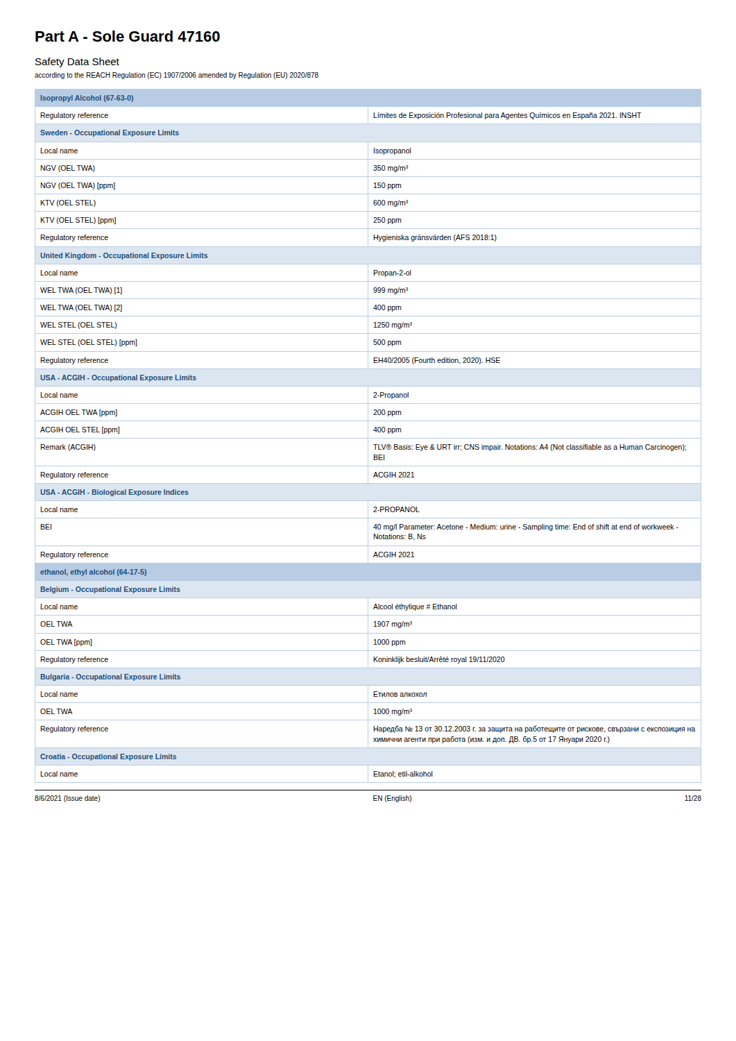Part A - Sole Guard 47160
Safety Data Sheet
according to the REACH Regulation (EC) 1907/2006 amended by Regulation (EU) 2020/878
| Isopropyl Alcohol (67-63-0) |
| Regulatory reference | Límites de Exposición Profesional para Agentes Químicos en España 2021. INSHT |
| Sweden - Occupational Exposure Limits |
| Local name | Isopropanol |
| NGV (OEL TWA) | 350 mg/m³ |
| NGV (OEL TWA) [ppm] | 150 ppm |
| KTV (OEL STEL) | 600 mg/m³ |
| KTV (OEL STEL) [ppm] | 250 ppm |
| Regulatory reference | Hygieniska gränsvärden (AFS 2018:1) |
| United Kingdom - Occupational Exposure Limits |
| Local name | Propan-2-ol |
| WEL TWA (OEL TWA) [1] | 999 mg/m³ |
| WEL TWA (OEL TWA) [2] | 400 ppm |
| WEL STEL (OEL STEL) | 1250 mg/m³ |
| WEL STEL (OEL STEL) [ppm] | 500 ppm |
| Regulatory reference | EH40/2005 (Fourth edition, 2020). HSE |
| USA - ACGIH - Occupational Exposure Limits |
| Local name | 2-Propanol |
| ACGIH OEL TWA [ppm] | 200 ppm |
| ACGIH OEL STEL [ppm] | 400 ppm |
| Remark (ACGIH) | TLV® Basis: Eye & URT irr; CNS impair. Notations: A4 (Not classifiable as a Human Carcinogen); BEI |
| Regulatory reference | ACGIH 2021 |
| USA - ACGIH - Biological Exposure Indices |
| Local name | 2-PROPANOL |
| BEI | 40 mg/l Parameter: Acetone - Medium: urine - Sampling time: End of shift at end of workweek - Notations: B, Ns |
| Regulatory reference | ACGIH 2021 |
| ethanol, ethyl alcohol (64-17-5) |
| Belgium - Occupational Exposure Limits |
| Local name | Alcool éthylique # Ethanol |
| OEL TWA | 1907 mg/m³ |
| OEL TWA [ppm] | 1000 ppm |
| Regulatory reference | Koninklijk besluit/Arrêté royal 19/11/2020 |
| Bulgaria - Occupational Exposure Limits |
| Local name | Етилов алкохол |
| OEL TWA | 1000 mg/m³ |
| Regulatory reference | Наредба № 13 от 30.12.2003 г. за защита на работещите от рискове, свързани с експозиция на химични агенти при работа (изм. и доп. ДВ. бр.5 от 17 Януари 2020 г.) |
| Croatia - Occupational Exposure Limits |
| Local name | Etanol; etil-alkohol |
8/6/2021 (Issue date) EN (English) 11/28